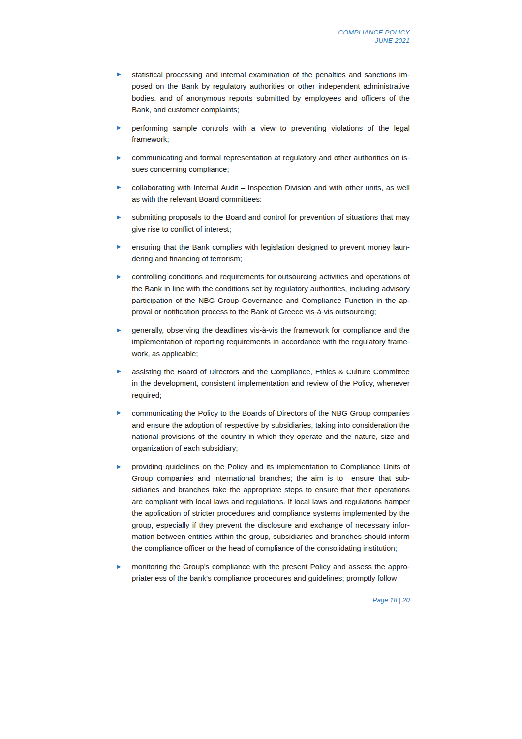COMPLIANCE POLICY JUNE 2021
statistical processing and internal examination of the penalties and sanctions imposed on the Bank by regulatory authorities or other independent administrative bodies, and of anonymous reports submitted by employees and officers of the Bank, and customer complaints;
performing sample controls with a view to preventing violations of the legal framework;
communicating and formal representation at regulatory and other authorities on issues concerning compliance;
collaborating with Internal Audit – Inspection Division and with other units, as well as with the relevant Board committees;
submitting proposals to the Board and control for prevention of situations that may give rise to conflict of interest;
ensuring that the Bank complies with legislation designed to prevent money laundering and financing of terrorism;
controlling conditions and requirements for outsourcing activities and operations of the Bank in line with the conditions set by regulatory authorities, including advisory participation of the NBG Group Governance and Compliance Function in the approval or notification process to the Bank of Greece vis-à-vis outsourcing;
generally, observing the deadlines vis-à-vis the framework for compliance and the implementation of reporting requirements in accordance with the regulatory framework, as applicable;
assisting the Board of Directors and the Compliance, Ethics & Culture Committee in the development, consistent implementation and review of the Policy, whenever required;
communicating the Policy to the Boards of Directors of the NBG Group companies and ensure the adoption of respective by subsidiaries, taking into consideration the national provisions of the country in which they operate and the nature, size and organization of each subsidiary;
providing guidelines on the Policy and its implementation to Compliance Units of Group companies and international branches; the aim is to ensure that subsidiaries and branches take the appropriate steps to ensure that their operations are compliant with local laws and regulations. If local laws and regulations hamper the application of stricter procedures and compliance systems implemented by the group, especially if they prevent the disclosure and exchange of necessary information between entities within the group, subsidiaries and branches should inform the compliance officer or the head of compliance of the consolidating institution;
monitoring the Group's compliance with the present Policy and assess the appropriateness of the bank’s compliance procedures and guidelines; promptly follow
Page 18 | 20